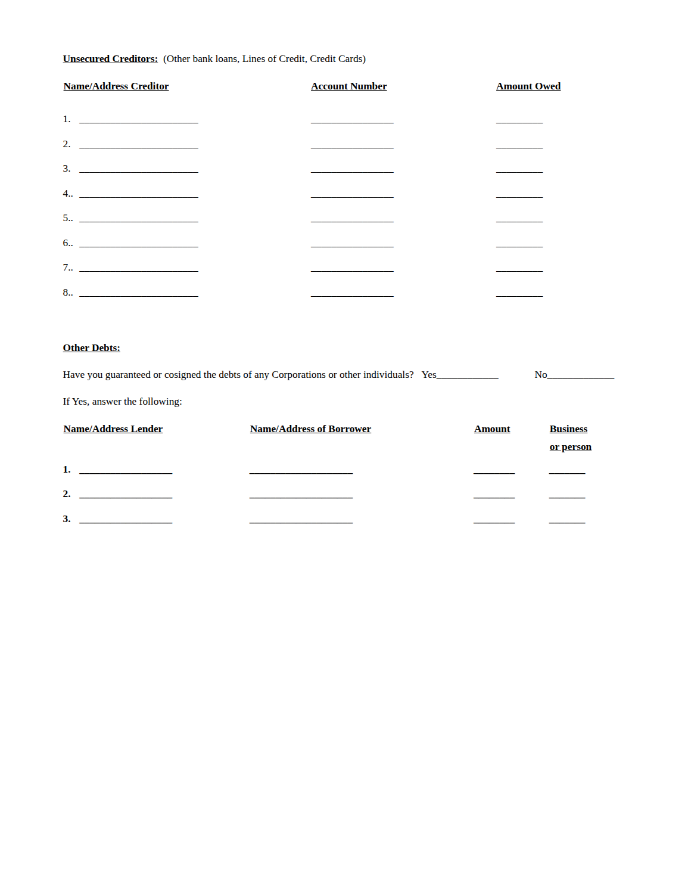Unsecured Creditors: (Other bank loans, Lines of Credit, Credit Cards)
| Name/Address Creditor | Account Number | Amount Owed |
| --- | --- | --- |
| 1. | _______________________ | ________________ | _________ |
| 2. | _______________________ | ________________ | _________ |
| 3. | _______________________ | ________________ | _________ |
| 4.. | _______________________ | ________________ | _________ |
| 5.. | _______________________ | ________________ | _________ |
| 6.. | _______________________ | ________________ | _________ |
| 7.. | _______________________ | ________________ | _________ |
| 8.. | _______________________ | ________________ | _________ |
Other Debts:
Have you guaranteed or cosigned the debts of any Corporations or other individuals? Yes____________ No_____________
If Yes, answer the following:
| Name/Address Lender | Name/Address of Borrower | Amount | Business |
| --- | --- | --- | --- |
| | or person |
| 1. | __________________ | ____________________ | ________ | _______ |
| 2. | __________________ | ____________________ | ________ | _______ |
| 3. | __________________ | ____________________ | ________ | _______ |